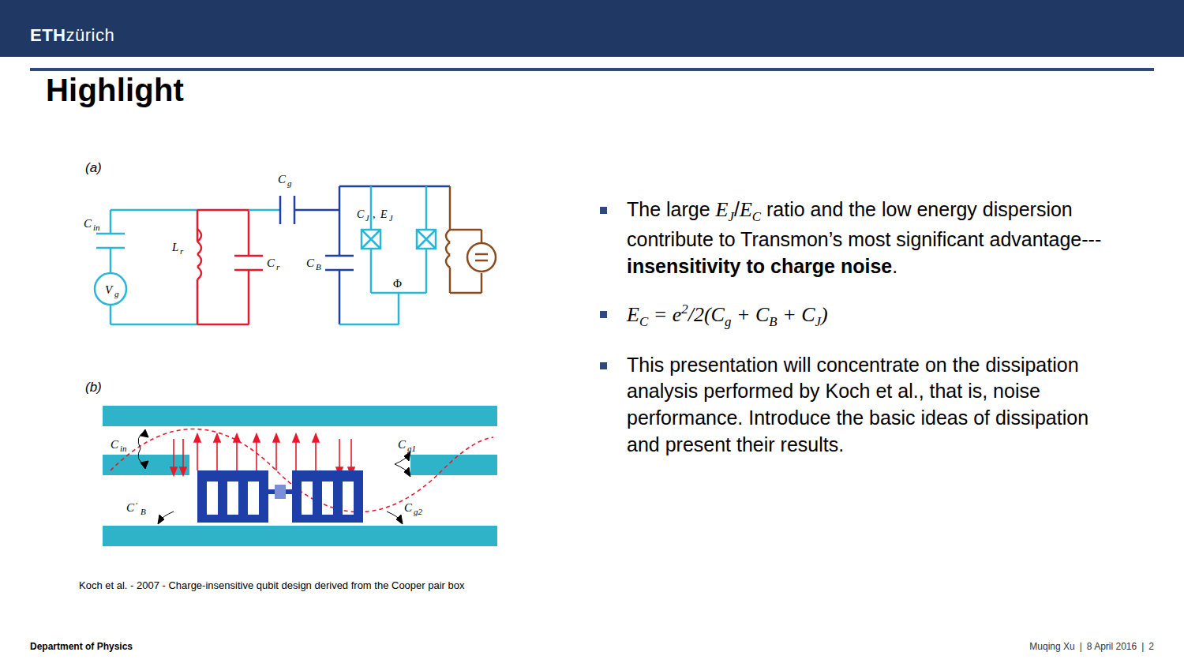ETH zürich
Highlight
(a) C in V g L r C r C g C B C J , E J Φ (b) C in C g1 C ′ B C g2
Koch et al. - 2007 - Charge-insensitive qubit design derived from the Cooper pair box
The large EJ/EC ratio and the low energy dispersion contribute to Transmon’s most significant advantage---insensitivity to charge noise.
EC = e2/2(Cg + CB + CJ)
This presentation will concentrate on the dissipation analysis performed by Koch et al., that is, noise performance. Introduce the basic ideas of dissipation and present their results.
Department of Physics
Muqing Xu|8 April 2016|2